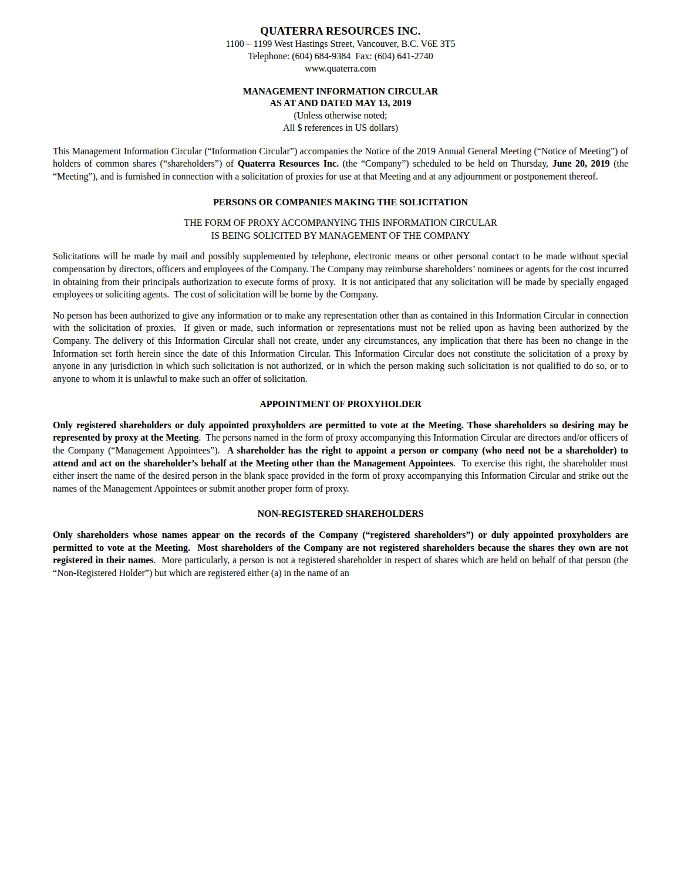QUATERRA RESOURCES INC.
1100 – 1199 West Hastings Street, Vancouver, B.C. V6E 3T5
Telephone: (604) 684-9384 Fax: (604) 641-2740
www.quaterra.com
MANAGEMENT INFORMATION CIRCULAR
AS AT AND DATED MAY 13, 2019
(Unless otherwise noted;
All $ references in US dollars)
This Management Information Circular (“Information Circular”) accompanies the Notice of the 2019 Annual General Meeting (“Notice of Meeting”) of holders of common shares (“shareholders”) of Quaterra Resources Inc. (the “Company”) scheduled to be held on Thursday, June 20, 2019 (the “Meeting”), and is furnished in connection with a solicitation of proxies for use at that Meeting and at any adjournment or postponement thereof.
PERSONS OR COMPANIES MAKING THE SOLICITATION
THE FORM OF PROXY ACCOMPANYING THIS INFORMATION CIRCULAR
IS BEING SOLICITED BY MANAGEMENT OF THE COMPANY
Solicitations will be made by mail and possibly supplemented by telephone, electronic means or other personal contact to be made without special compensation by directors, officers and employees of the Company. The Company may reimburse shareholders’ nominees or agents for the cost incurred in obtaining from their principals authorization to execute forms of proxy. It is not anticipated that any solicitation will be made by specially engaged employees or soliciting agents. The cost of solicitation will be borne by the Company.
No person has been authorized to give any information or to make any representation other than as contained in this Information Circular in connection with the solicitation of proxies. If given or made, such information or representations must not be relied upon as having been authorized by the Company. The delivery of this Information Circular shall not create, under any circumstances, any implication that there has been no change in the Information set forth herein since the date of this Information Circular. This Information Circular does not constitute the solicitation of a proxy by anyone in any jurisdiction in which such solicitation is not authorized, or in which the person making such solicitation is not qualified to do so, or to anyone to whom it is unlawful to make such an offer of solicitation.
APPOINTMENT OF PROXYHOLDER
Only registered shareholders or duly appointed proxyholders are permitted to vote at the Meeting. Those shareholders so desiring may be represented by proxy at the Meeting. The persons named in the form of proxy accompanying this Information Circular are directors and/or officers of the Company (“Management Appointees”). A shareholder has the right to appoint a person or company (who need not be a shareholder) to attend and act on the shareholder’s behalf at the Meeting other than the Management Appointees. To exercise this right, the shareholder must either insert the name of the desired person in the blank space provided in the form of proxy accompanying this Information Circular and strike out the names of the Management Appointees or submit another proper form of proxy.
NON-REGISTERED SHAREHOLDERS
Only shareholders whose names appear on the records of the Company (“registered shareholders”) or duly appointed proxyholders are permitted to vote at the Meeting. Most shareholders of the Company are not registered shareholders because the shares they own are not registered in their names. More particularly, a person is not a registered shareholder in respect of shares which are held on behalf of that person (the “Non-Registered Holder”) but which are registered either (a) in the name of an